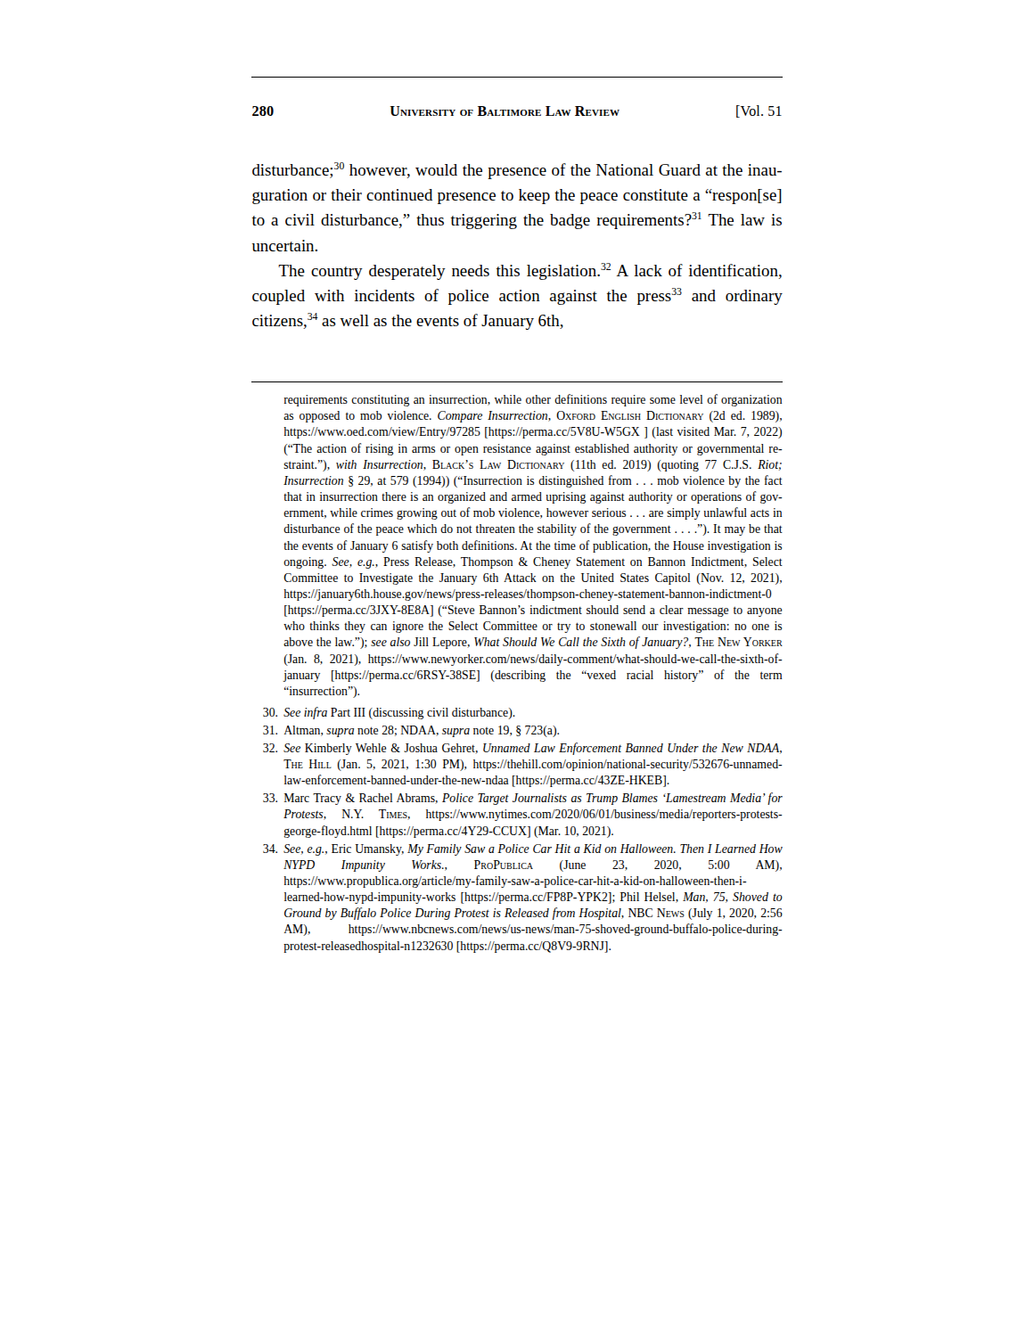280 University of Baltimore Law Review [Vol. 51
disturbance;30 however, would the presence of the National Guard at the inauguration or their continued presence to keep the peace constitute a “respon[se] to a civil disturbance,” thus triggering the badge requirements?31 The law is uncertain.
The country desperately needs this legislation.32 A lack of identification, coupled with incidents of police action against the press33 and ordinary citizens,34 as well as the events of January 6th,
requirements constituting an insurrection, while other definitions require some level of organization as opposed to mob violence. Compare Insurrection, Oxford English Dictionary (2d ed. 1989), https://www.oed.com/view/Entry/97285 [https://perma.cc/5V8U-W5GX ] (last visited Mar. 7, 2022) (“The action of rising in arms or open resistance against established authority or governmental restraint.”), with Insurrection, Black’s Law Dictionary (11th ed. 2019) (quoting 77 C.J.S. Riot; Insurrection § 29, at 579 (1994)) (“Insurrection is distinguished from . . . mob violence by the fact that in insurrection there is an organized and armed uprising against authority or operations of government, while crimes growing out of mob violence, however serious . . . are simply unlawful acts in disturbance of the peace which do not threaten the stability of the government . . . .”). It may be that the events of January 6 satisfy both definitions. At the time of publication, the House investigation is ongoing. See, e.g., Press Release, Thompson & Cheney Statement on Bannon Indictment, Select Committee to Investigate the January 6th Attack on the United States Capitol (Nov. 12, 2021), https://january6th.house.gov/news/press-releases/thompson-cheney-statement-bannon-indictment-0 [https://perma.cc/3JXY-8E8A] (“Steve Bannon’s indictment should send a clear message to anyone who thinks they can ignore the Select Committee or try to stonewall our investigation: no one is above the law.”); see also Jill Lepore, What Should We Call the Sixth of January?, The New Yorker (Jan. 8, 2021), https://www.newyorker.com/news/daily-comment/what-should-we-call-the-sixth-of-january [https://perma.cc/6RSY-38SE] (describing the “vexed racial history” of the term “insurrection”).
30. See infra Part III (discussing civil disturbance).
31. Altman, supra note 28; NDAA, supra note 19, § 723(a).
32. See Kimberly Wehle & Joshua Gehret, Unnamed Law Enforcement Banned Under the New NDAA, The Hill (Jan. 5, 2021, 1:30 PM), https://thehill.com/opinion/national-security/532676-unnamed-law-enforcement-banned-under-the-new-ndaa [https://perma.cc/43ZE-HKEB].
33. Marc Tracy & Rachel Abrams, Police Target Journalists as Trump Blames ‘Lamestream Media’ for Protests, N.Y. Times, https://www.nytimes.com/2020/06/01/business/media/reporters-protests-george-floyd.html [https://perma.cc/4Y29-CCUX] (Mar. 10, 2021).
34. See, e.g., Eric Umansky, My Family Saw a Police Car Hit a Kid on Halloween. Then I Learned How NYPD Impunity Works., ProPublica (June 23, 2020, 5:00 AM), https://www.propublica.org/article/my-family-saw-a-police-car-hit-a-kid-on-halloween-then-i-learned-how-nypd-impunity-works [https://perma.cc/FP8P-YPK2]; Phil Helsel, Man, 75, Shoved to Ground by Buffalo Police During Protest is Released from Hospital, NBC News (July 1, 2020, 2:56 AM), https://www.nbcnews.com/news/us-news/man-75-shoved-ground-buffalo-police-during-protest-releasedhospital-n1232630 [https://perma.cc/Q8V9-9RNJ].